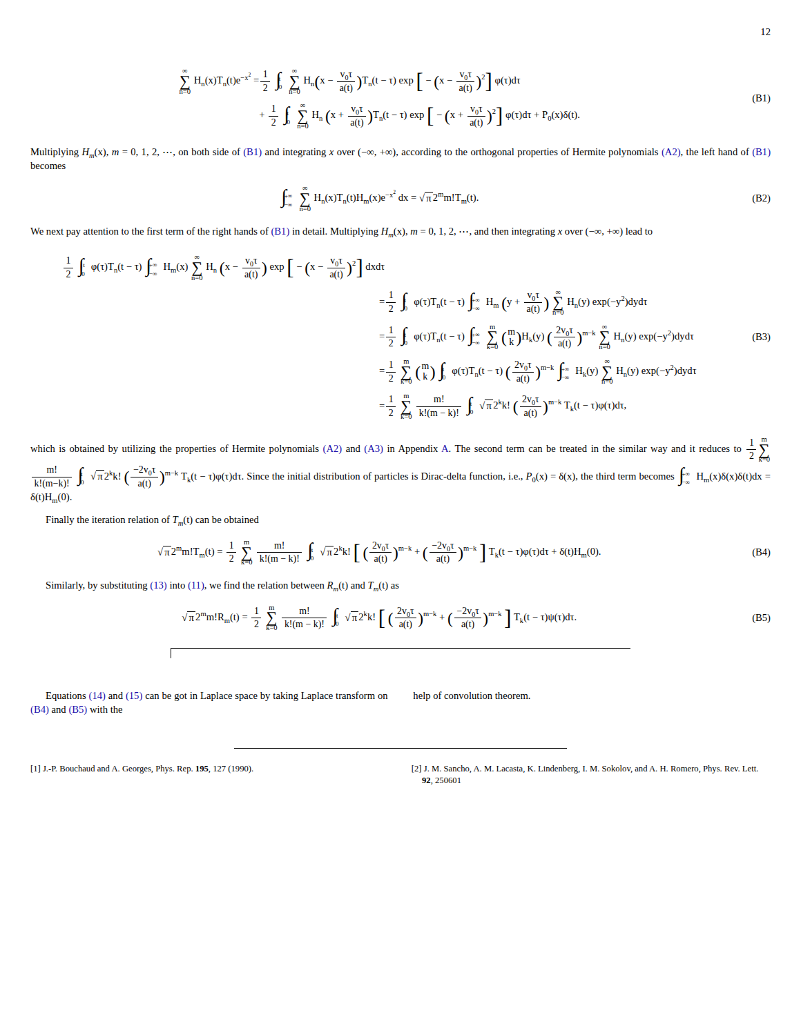12
∞∑n=0 Hn(x)Tn(t)e−x2 =
12 ∫t 0 ∞∑n=0 Hn(x − v0τ a(t)) Tn(t − τ) exp [ − (x − v0τ a(t))2] φ(τ)dτ
+ 12 ∫t 0 ∞∑n=0 Hn (x + v0τ a(t)) Tn(t − τ) exp [ − (x + v0τ a(t))2] φ(τ)dτ + P0(x)δ(t).
(B1)
Multiplying Hm(x), m = 0, 1, 2, ⋯, on both side of (B1) and integrating x over (−∞, +∞), according to the orthogonal properties of Hermite polynomials (A2), the left hand of (B1) becomes
∫+∞−∞ ∞∑n=0 Hn(x)Tn(t)Hm(x)e−x2 dx = √π2mm!Tm(t).
(B2)
We next pay attention to the first term of the right hands of (B1) in detail. Multiplying Hm(x), m = 0, 1, 2, ⋯, and then integrating x over (−∞, +∞) lead to
12 ∫t 0 φ(τ)Tn(t − τ) ∫+∞−∞ Hm(x) ∞∑n=0 Hn (x − v0τ a(t)) exp [ − (x − v0τ a(t))2] dxdτ
=
12 ∫t 0 φ(τ)Tn(t − τ) ∫+∞−∞ Hm (y + v0τ a(t)) ∞∑n=0 Hn(y) exp(−y2)dydτ
=
12 ∫t 0 φ(τ)Tn(t − τ) ∫+∞−∞ m∑k=0 (m
k) Hk(y) (2v0τ a(t))m−k ∞∑n=0 Hn(y) exp(−y2)dydτ
=
12 m∑k=0 (m
k) ∫t 0 φ(τ)Tn(t − τ) (2v0τ a(t))m−k ∫+∞−∞ Hk(y) ∞∑n=0 Hn(y) exp(−y2)dydτ
=
12 m∑k=0 m!k!(m − k)! ∫t 0 √π2kk! (2v0τ a(t))m−k Tk(t − τ)φ(τ)dτ,
(B3)
which is obtained by utilizing the properties of Hermite polynomials (A2) and (A3) in Appendix A. The second term can be treated in the similar way and it reduces to 12 m∑k=0 m!k!(m−k)! ∫t 0 √π2kk! (−2v0τ a(t))m−k Tk(t − τ)φ(τ)dτ. Since the initial distribution of particles is Dirac-delta function, i.e., P0(x) = δ(x), the third term becomes ∫+∞−∞ Hm(x)δ(x)δ(t)dx = δ(t)Hm(0).
Finally the iteration relation of Tm(t) can be obtained
√π2mm!Tm(t) = 12 m∑k=0 m!k!(m − k)! ∫t 0 √π2kk! [ (2v0τ a(t))m−k + (−2v0τ a(t))m−k ] Tk(t − τ)φ(τ)dτ + δ(t)Hm(0).
(B4)
Similarly, by substituting (13) into (11), we find the relation between Rm(t) and Tm(t) as
√π2mm!Rm(t) = 12 m∑k=0 m!k!(m − k)! ∫t 0 √π2kk! [ (2v0τ a(t))m−k + (−2v0τ a(t))m−k ] Tk(t − τ)ψ(τ)dτ.
(B5)
Equations (14) and (15) can be got in Laplace space by taking Laplace transform on (B4) and (B5) with the
help of convolution theorem.
[1] J.-P. Bouchaud and A. Georges, Phys. Rep. 195, 127 (1990).
[2] J. M. Sancho, A. M. Lacasta, K. Lindenberg, I. M. Sokolov, and A. H. Romero, Phys. Rev. Lett. 92, 250601